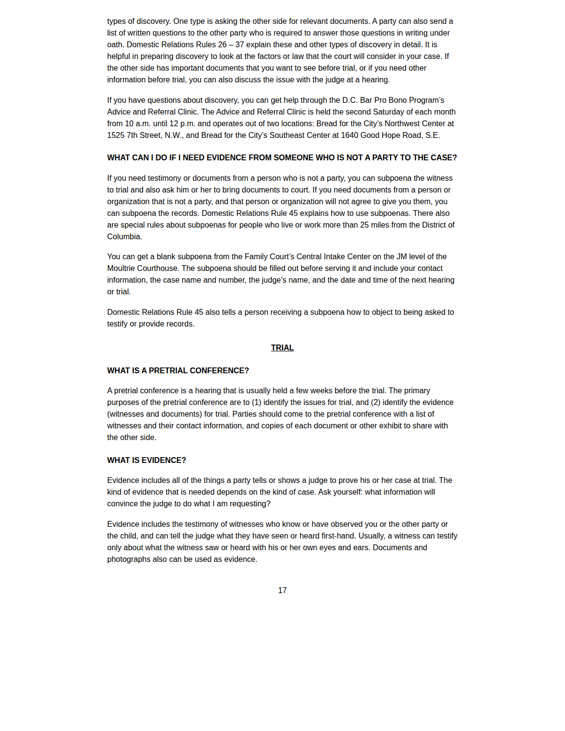types of discovery. One type is asking the other side for relevant documents. A party can also send a list of written questions to the other party who is required to answer those questions in writing under oath. Domestic Relations Rules 26 – 37 explain these and other types of discovery in detail. It is helpful in preparing discovery to look at the factors or law that the court will consider in your case. If the other side has important documents that you want to see before trial, or if you need other information before trial, you can also discuss the issue with the judge at a hearing.
If you have questions about discovery, you can get help through the D.C. Bar Pro Bono Program’s Advice and Referral Clinic. The Advice and Referral Clinic is held the second Saturday of each month from 10 a.m. until 12 p.m. and operates out of two locations: Bread for the City’s Northwest Center at 1525 7th Street, N.W., and Bread for the City’s Southeast Center at 1640 Good Hope Road, S.E.
What can I do if I need evidence from someone who is not a party to the case?
If you need testimony or documents from a person who is not a party, you can subpoena the witness to trial and also ask him or her to bring documents to court. If you need documents from a person or organization that is not a party, and that person or organization will not agree to give you them, you can subpoena the records. Domestic Relations Rule 45 explains how to use subpoenas. There also are special rules about subpoenas for people who live or work more than 25 miles from the District of Columbia.
You can get a blank subpoena from the Family Court’s Central Intake Center on the JM level of the Moultrie Courthouse. The subpoena should be filled out before serving it and include your contact information, the case name and number, the judge’s name, and the date and time of the next hearing or trial.
Domestic Relations Rule 45 also tells a person receiving a subpoena how to object to being asked to testify or provide records.
Trial
What is a pretrial conference?
A pretrial conference is a hearing that is usually held a few weeks before the trial. The primary purposes of the pretrial conference are to (1) identify the issues for trial, and (2) identify the evidence (witnesses and documents) for trial. Parties should come to the pretrial conference with a list of witnesses and their contact information, and copies of each document or other exhibit to share with the other side.
What is evidence?
Evidence includes all of the things a party tells or shows a judge to prove his or her case at trial. The kind of evidence that is needed depends on the kind of case. Ask yourself: what information will convince the judge to do what I am requesting?
Evidence includes the testimony of witnesses who know or have observed you or the other party or the child, and can tell the judge what they have seen or heard first-hand. Usually, a witness can testify only about what the witness saw or heard with his or her own eyes and ears. Documents and photographs also can be used as evidence.
17